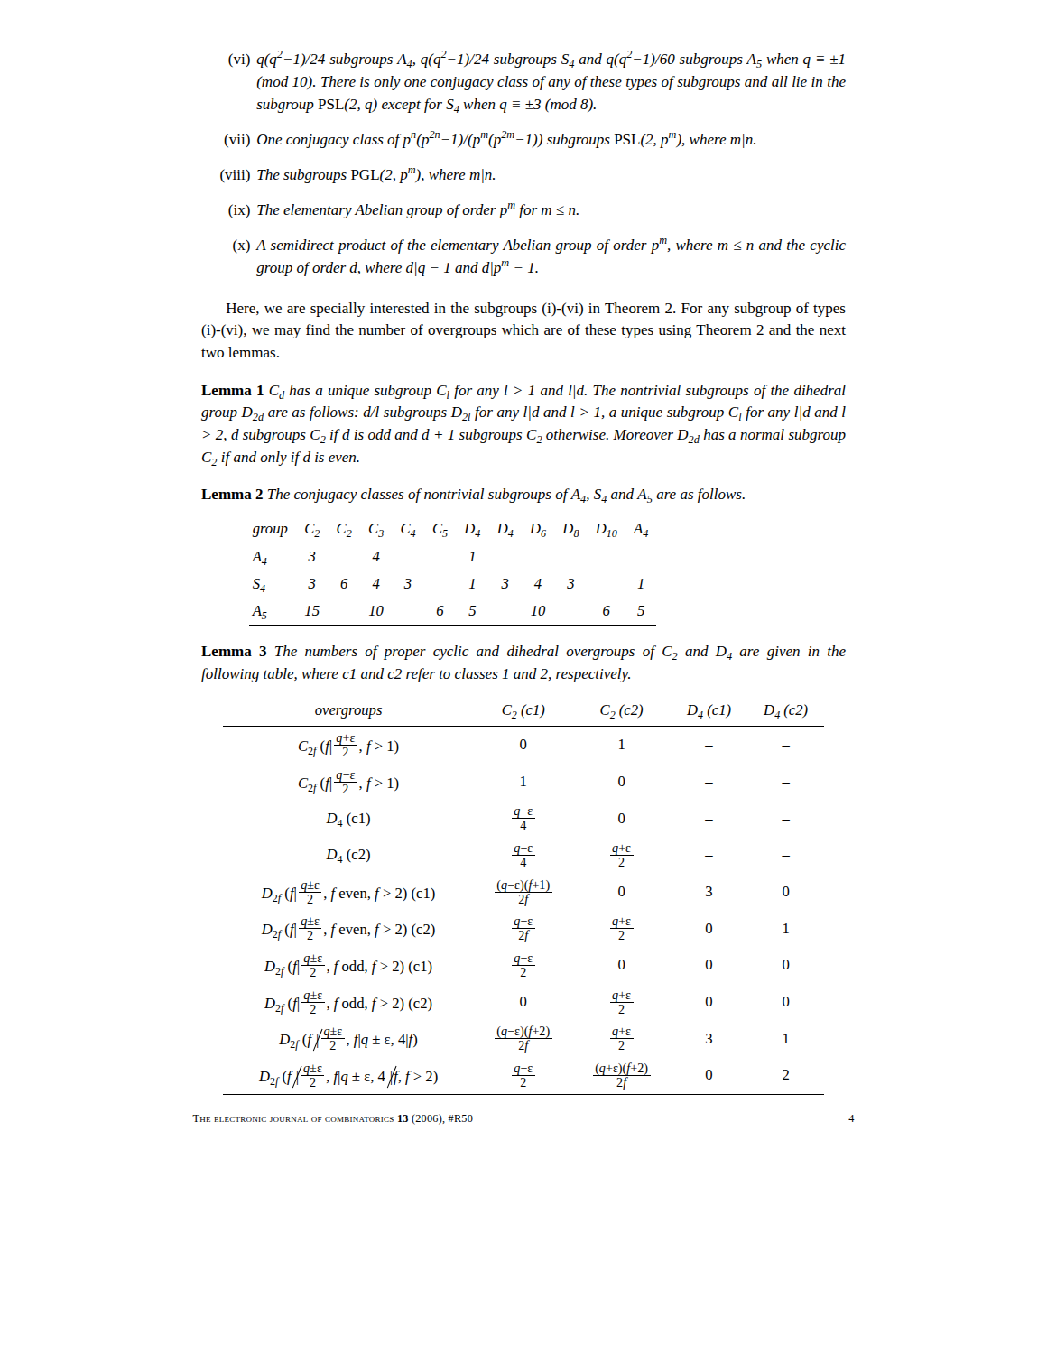(vi) q(q2−1)/24 subgroups A4, q(q2−1)/24 subgroups S4 and q(q2−1)/60 subgroups A5 when q ≡ ±1 (mod 10). There is only one conjugacy class of any of these types of subgroups and all lie in the subgroup PSL(2, q) except for S4 when q ≡ ±3 (mod 8).
(vii) One conjugacy class of pn(p2n−1)/(pm(p2m−1)) subgroups PSL(2, pm), where m|n.
(viii) The subgroups PGL(2, pm), where m|n.
(ix) The elementary Abelian group of order pm for m ≤ n.
(x) A semidirect product of the elementary Abelian group of order pm, where m ≤ n and the cyclic group of order d, where d|q − 1 and d|pm − 1.
Here, we are specially interested in the subgroups (i)-(vi) in Theorem 2. For any subgroup of types (i)-(vi), we may find the number of overgroups which are of these types using Theorem 2 and the next two lemmas.
Lemma 1 Cd has a unique subgroup Cl for any l > 1 and l|d. The nontrivial subgroups of the dihedral group D2d are as follows: d/l subgroups D2l for any l|d and l > 1, a unique subgroup Cl for any l|d and l > 2, d subgroups C2 if d is odd and d + 1 subgroups C2 otherwise. Moreover D2d has a normal subgroup C2 if and only if d is even.
Lemma 2 The conjugacy classes of nontrivial subgroups of A4, S4 and A5 are as follows.
| group | C 2 | C 2 | C 3 | C 4 | C 5 | D 4 | D 4 | D 6 | D 8 | D 10 | A 4 |
| --- | --- | --- | --- | --- | --- | --- | --- | --- | --- | --- | --- |
| A 4 | 3 | | 4 | | | 1 | | | | | |
| S 4 | 3 | 6 | 4 | 3 | | 1 | 3 | 4 | 3 | | 1 |
| A 5 | 15 | | 10 | | 6 | 5 | | 10 | | 6 | 5 |
Lemma 3 The numbers of proper cyclic and dihedral overgroups of C2 and D4 are given in the following table, where c1 and c2 refer to classes 1 and 2, respectively.
| overgroups | C 2 (c1) | C 2 (c2) | D 4 (c1) | D 4 (c2) |
| --- | --- | --- | --- | --- |
| C 2 f ( f / q +ε 2 , f > 1) | 0 | 1 | – | – |
| C 2 f ( f / q −ε 2 , f > 1) | 1 | 0 | – | – |
| D 4 (c1) | q −ε 4 | 0 | – | – |
| D 4 (c2) | q −ε 4 | q +ε 2 | – | – |
| D 2 f ( f / q ±ε 2 , f even, f > 2) (c1) | ( q −ε)( f +1) 2 f | 0 | 3 | 0 |
| D 2 f ( f / q ±ε 2 , f even, f > 2) (c2) | q −ε 2 f | q +ε 2 | 0 | 1 |
| D 2 f ( f / q ±ε 2 , f odd, f > 2) (c1) | q −ε 2 | 0 | 0 | 0 |
| D 2 f ( f / q ±ε 2 , f odd, f > 2) (c2) | 0 | q +ε 2 | 0 | 0 |
| D 2 f ( f / q ±ε 2 , f / q ± ε, 4/ f ) | ( q −ε)( f +2) 2 f | q +ε 2 | 3 | 1 |
| D 2 f ( f / q ±ε 2 , f / q ± ε, 4 / f , f > 2) | q −ε 2 | ( q +ε)( f +2) 2 f | 0 | 2 |
The electronic journal of combinatorics 13 (2006), #R50 4